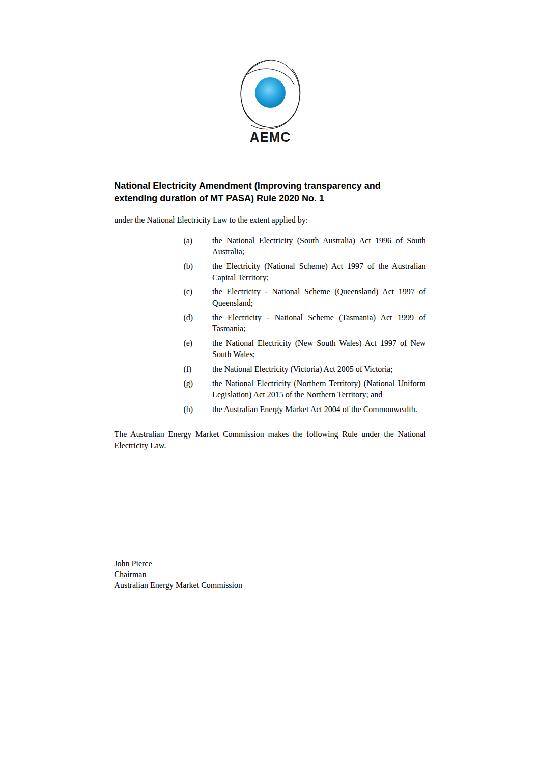AEMC
National Electricity Amendment (Improving transparency and extending duration of MT PASA) Rule 2020 No. 1
under the National Electricity Law to the extent applied by:
| | (a) | the National Electricity (South Australia) Act 1996 of South Australia; |
| | (b) | the Electricity (National Scheme) Act 1997 of the Australian Capital Territory; |
| | (c) | the Electricity - National Scheme (Queensland) Act 1997 of Queensland; |
| | (d) | the Electricity - National Scheme (Tasmania) Act 1999 of Tasmania; |
| | (e) | the National Electricity (New South Wales) Act 1997 of New South Wales; |
| | (f) | the National Electricity (Victoria) Act 2005 of Victoria; |
| | (g) | the National Electricity (Northern Territory) (National Uniform Legislation) Act 2015 of the Northern Territory; and |
| | (h) | the Australian Energy Market Act 2004 of the Commonwealth. |
The Australian Energy Market Commission makes the following Rule under the National Electricity Law.
John Pierce
Chairman
Australian Energy Market Commission